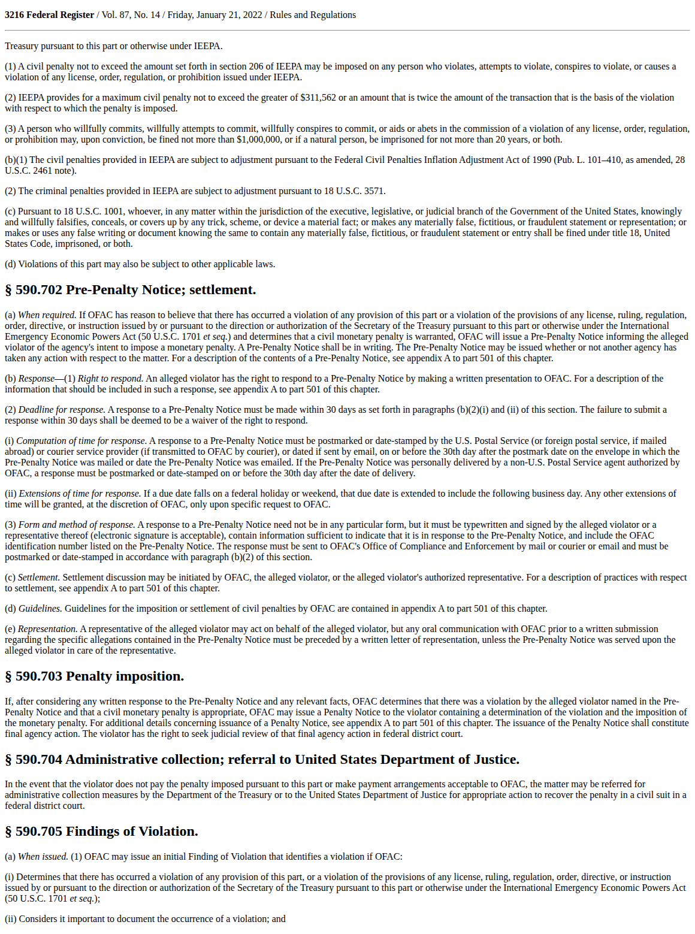3216 Federal Register / Vol. 87, No. 14 / Friday, January 21, 2022 / Rules and Regulations
Treasury pursuant to this part or otherwise under IEEPA.
(1) A civil penalty not to exceed the amount set forth in section 206 of IEEPA may be imposed on any person who violates, attempts to violate, conspires to violate, or causes a violation of any license, order, regulation, or prohibition issued under IEEPA.
(2) IEEPA provides for a maximum civil penalty not to exceed the greater of $311,562 or an amount that is twice the amount of the transaction that is the basis of the violation with respect to which the penalty is imposed.
(3) A person who willfully commits, willfully attempts to commit, willfully conspires to commit, or aids or abets in the commission of a violation of any license, order, regulation, or prohibition may, upon conviction, be fined not more than $1,000,000, or if a natural person, be imprisoned for not more than 20 years, or both.
(b)(1) The civil penalties provided in IEEPA are subject to adjustment pursuant to the Federal Civil Penalties Inflation Adjustment Act of 1990 (Pub. L. 101–410, as amended, 28 U.S.C. 2461 note).
(2) The criminal penalties provided in IEEPA are subject to adjustment pursuant to 18 U.S.C. 3571.
(c) Pursuant to 18 U.S.C. 1001, whoever, in any matter within the jurisdiction of the executive, legislative, or judicial branch of the Government of the United States, knowingly and willfully falsifies, conceals, or covers up by any trick, scheme, or device a material fact; or makes any materially false, fictitious, or fraudulent statement or representation; or makes or uses any false writing or document knowing the same to contain any materially false, fictitious, or fraudulent statement or entry shall be fined under title 18, United States Code, imprisoned, or both.
(d) Violations of this part may also be subject to other applicable laws.
§ 590.702 Pre-Penalty Notice; settlement.
(a) When required. If OFAC has reason to believe that there has occurred a violation of any provision of this part or a violation of the provisions of any license, ruling, regulation, order, directive, or instruction issued by or pursuant to the direction or authorization of the Secretary of the Treasury pursuant to this part or otherwise under the International Emergency Economic Powers Act (50 U.S.C. 1701 et seq.) and determines that a civil monetary penalty is warranted, OFAC will issue a Pre-Penalty Notice informing the alleged violator of the agency's intent to impose a monetary penalty. A Pre-Penalty Notice shall be in writing. The Pre-Penalty Notice may be issued whether or not another agency has taken any action with respect to the matter. For a description of the contents of a Pre-Penalty Notice, see appendix A to part 501 of this chapter.
(b) Response—(1) Right to respond. An alleged violator has the right to respond to a Pre-Penalty Notice by making a written presentation to OFAC. For a description of the information that should be included in such a response, see appendix A to part 501 of this chapter.
(2) Deadline for response. A response to a Pre-Penalty Notice must be made within 30 days as set forth in paragraphs (b)(2)(i) and (ii) of this section. The failure to submit a response within 30 days shall be deemed to be a waiver of the right to respond.
(i) Computation of time for response. A response to a Pre-Penalty Notice must be postmarked or date-stamped by the U.S. Postal Service (or foreign postal service, if mailed abroad) or courier service provider (if transmitted to OFAC by courier), or dated if sent by email, on or before the 30th day after the postmark date on the envelope in which the Pre-Penalty Notice was mailed or date the Pre-Penalty Notice was emailed. If the Pre-Penalty Notice was personally delivered by a non-U.S. Postal Service agent authorized by OFAC, a response must be postmarked or date-stamped on or before the 30th day after the date of delivery.
(ii) Extensions of time for response. If a due date falls on a federal holiday or weekend, that due date is extended to include the following business day. Any other extensions of time will be granted, at the discretion of OFAC, only upon specific request to OFAC.
(3) Form and method of response. A response to a Pre-Penalty Notice need not be in any particular form, but it must be typewritten and signed by the alleged violator or a representative thereof (electronic signature is acceptable), contain information sufficient to indicate that it is in response to the Pre-Penalty Notice, and include the OFAC identification number listed on the Pre-Penalty Notice. The response must be sent to OFAC's Office of Compliance and Enforcement by mail or courier or email and must be postmarked or date-stamped in accordance with paragraph (b)(2) of this section.
(c) Settlement. Settlement discussion may be initiated by OFAC, the alleged violator, or the alleged violator's authorized representative. For a description of practices with respect to settlement, see appendix A to part 501 of this chapter.
(d) Guidelines. Guidelines for the imposition or settlement of civil penalties by OFAC are contained in appendix A to part 501 of this chapter.
(e) Representation. A representative of the alleged violator may act on behalf of the alleged violator, but any oral communication with OFAC prior to a written submission regarding the specific allegations contained in the Pre-Penalty Notice must be preceded by a written letter of representation, unless the Pre-Penalty Notice was served upon the alleged violator in care of the representative.
§ 590.703 Penalty imposition.
If, after considering any written response to the Pre-Penalty Notice and any relevant facts, OFAC determines that there was a violation by the alleged violator named in the Pre-Penalty Notice and that a civil monetary penalty is appropriate, OFAC may issue a Penalty Notice to the violator containing a determination of the violation and the imposition of the monetary penalty. For additional details concerning issuance of a Penalty Notice, see appendix A to part 501 of this chapter. The issuance of the Penalty Notice shall constitute final agency action. The violator has the right to seek judicial review of that final agency action in federal district court.
§ 590.704 Administrative collection; referral to United States Department of Justice.
In the event that the violator does not pay the penalty imposed pursuant to this part or make payment arrangements acceptable to OFAC, the matter may be referred for administrative collection measures by the Department of the Treasury or to the United States Department of Justice for appropriate action to recover the penalty in a civil suit in a federal district court.
§ 590.705 Findings of Violation.
(a) When issued. (1) OFAC may issue an initial Finding of Violation that identifies a violation if OFAC:
(i) Determines that there has occurred a violation of any provision of this part, or a violation of the provisions of any license, ruling, regulation, order, directive, or instruction issued by or pursuant to the direction or authorization of the Secretary of the Treasury pursuant to this part or otherwise under the International Emergency Economic Powers Act (50 U.S.C. 1701 et seq.);
(ii) Considers it important to document the occurrence of a violation; and